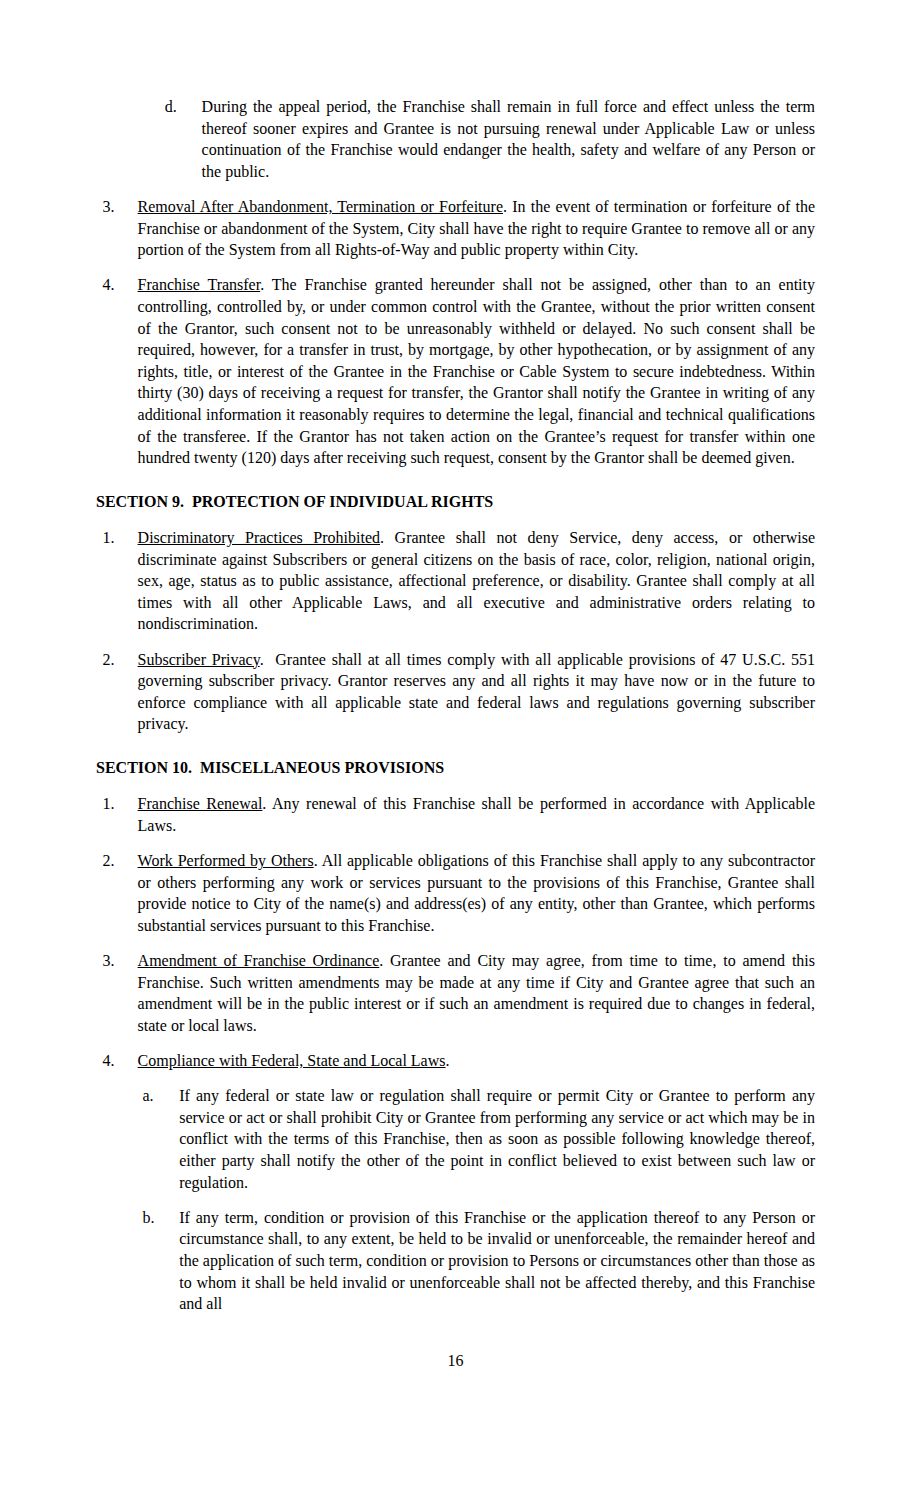d.
During the appeal period, the Franchise shall remain in full force and effect unless the term thereof sooner expires and Grantee is not pursuing renewal under Applicable Law or unless continuation of the Franchise would endanger the health, safety and welfare of any Person or the public.
3.
Removal After Abandonment, Termination or Forfeiture. In the event of termination or forfeiture of the Franchise or abandonment of the System, City shall have the right to require Grantee to remove all or any portion of the System from all Rights-of-Way and public property within City.
4.
Franchise Transfer. The Franchise granted hereunder shall not be assigned, other than to an entity controlling, controlled by, or under common control with the Grantee, without the prior written consent of the Grantor, such consent not to be unreasonably withheld or delayed. No such consent shall be required, however, for a transfer in trust, by mortgage, by other hypothecation, or by assignment of any rights, title, or interest of the Grantee in the Franchise or Cable System to secure indebtedness. Within thirty (30) days of receiving a request for transfer, the Grantor shall notify the Grantee in writing of any additional information it reasonably requires to determine the legal, financial and technical qualifications of the transferee. If the Grantor has not taken action on the Grantee’s request for transfer within one hundred twenty (120) days after receiving such request, consent by the Grantor shall be deemed given.
SECTION 9. PROTECTION OF INDIVIDUAL RIGHTS
1.
Discriminatory Practices Prohibited. Grantee shall not deny Service, deny access, or otherwise discriminate against Subscribers or general citizens on the basis of race, color, religion, national origin, sex, age, status as to public assistance, affectional preference, or disability. Grantee shall comply at all times with all other Applicable Laws, and all executive and administrative orders relating to nondiscrimination.
2.
Subscriber Privacy. Grantee shall at all times comply with all applicable provisions of 47 U.S.C. 551 governing subscriber privacy. Grantor reserves any and all rights it may have now or in the future to enforce compliance with all applicable state and federal laws and regulations governing subscriber privacy.
SECTION 10. MISCELLANEOUS PROVISIONS
1.
Franchise Renewal. Any renewal of this Franchise shall be performed in accordance with Applicable Laws.
2.
Work Performed by Others. All applicable obligations of this Franchise shall apply to any subcontractor or others performing any work or services pursuant to the provisions of this Franchise, Grantee shall provide notice to City of the name(s) and address(es) of any entity, other than Grantee, which performs substantial services pursuant to this Franchise.
3.
Amendment of Franchise Ordinance. Grantee and City may agree, from time to time, to amend this Franchise. Such written amendments may be made at any time if City and Grantee agree that such an amendment will be in the public interest or if such an amendment is required due to changes in federal, state or local laws.
4.
Compliance with Federal, State and Local Laws.
a.
If any federal or state law or regulation shall require or permit City or Grantee to perform any service or act or shall prohibit City or Grantee from performing any service or act which may be in conflict with the terms of this Franchise, then as soon as possible following knowledge thereof, either party shall notify the other of the point in conflict believed to exist between such law or regulation.
b.
If any term, condition or provision of this Franchise or the application thereof to any Person or circumstance shall, to any extent, be held to be invalid or unenforceable, the remainder hereof and the application of such term, condition or provision to Persons or circumstances other than those as to whom it shall be held invalid or unenforceable shall not be affected thereby, and this Franchise and all
16